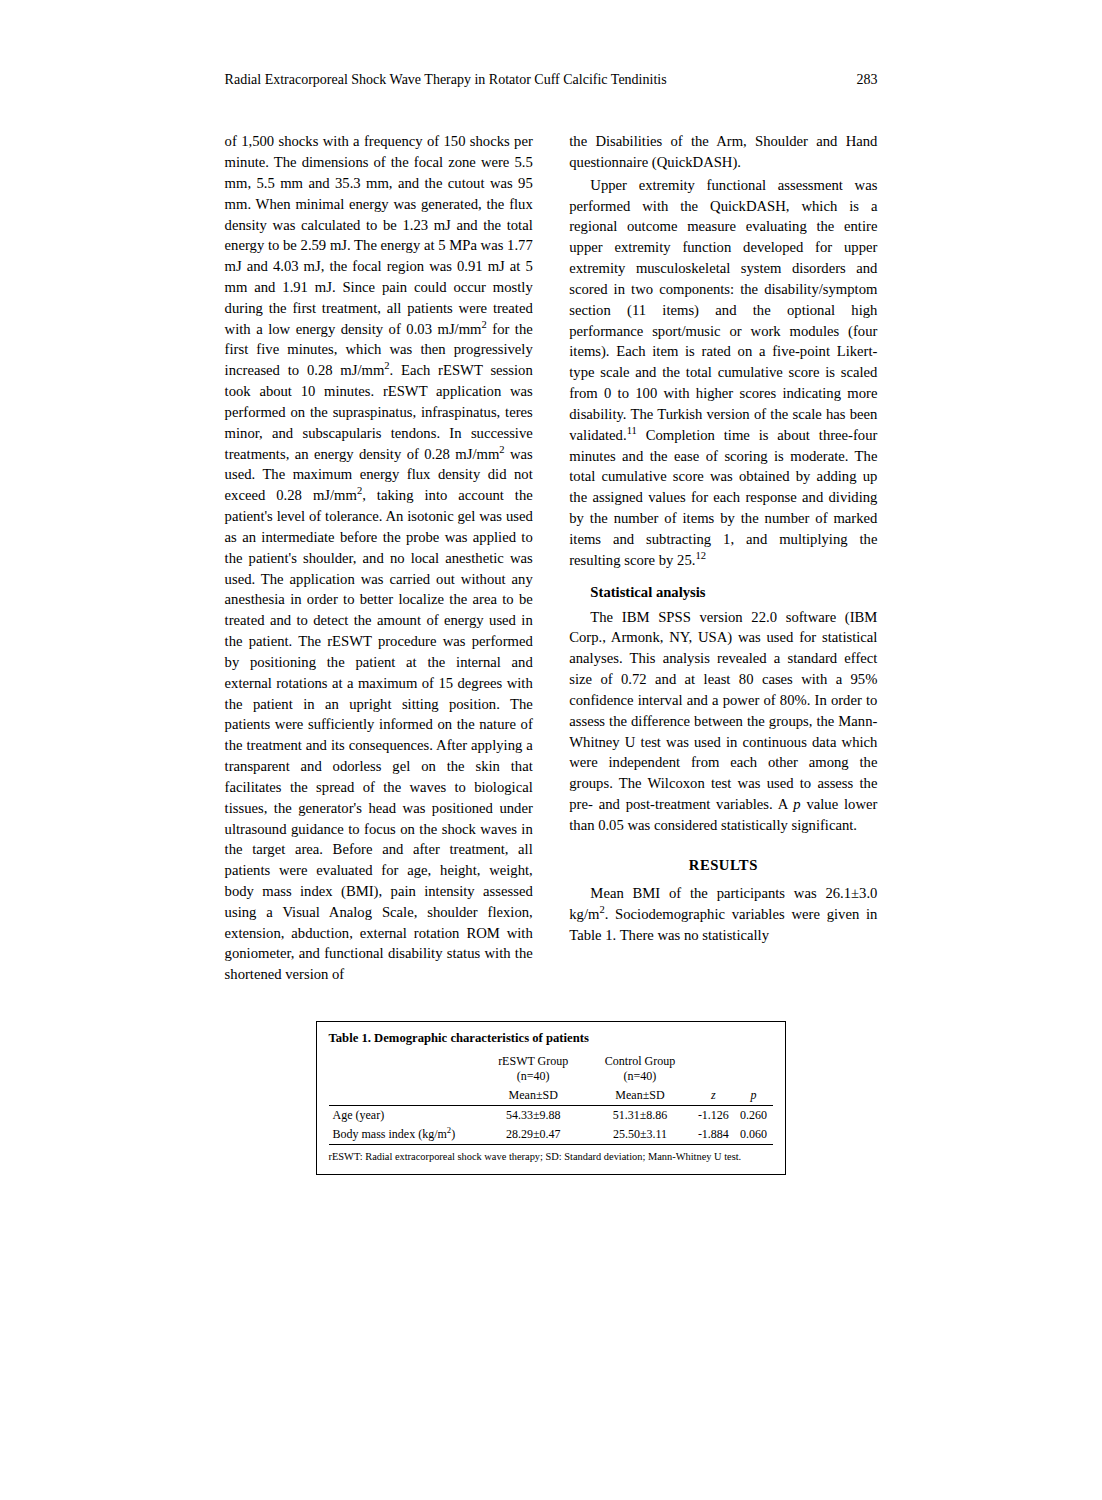Radial Extracorporeal Shock Wave Therapy in Rotator Cuff Calcific Tendinitis
283
of 1,500 shocks with a frequency of 150 shocks per minute. The dimensions of the focal zone were 5.5 mm, 5.5 mm and 35.3 mm, and the cutout was 95 mm. When minimal energy was generated, the flux density was calculated to be 1.23 mJ and the total energy to be 2.59 mJ. The energy at 5 MPa was 1.77 mJ and 4.03 mJ, the focal region was 0.91 mJ at 5 mm and 1.91 mJ. Since pain could occur mostly during the first treatment, all patients were treated with a low energy density of 0.03 mJ/mm2 for the first five minutes, which was then progressively increased to 0.28 mJ/mm2. Each rESWT session took about 10 minutes. rESWT application was performed on the supraspinatus, infraspinatus, teres minor, and subscapularis tendons. In successive treatments, an energy density of 0.28 mJ/mm2 was used. The maximum energy flux density did not exceed 0.28 mJ/mm2, taking into account the patient's level of tolerance. An isotonic gel was used as an intermediate before the probe was applied to the patient's shoulder, and no local anesthetic was used. The application was carried out without any anesthesia in order to better localize the area to be treated and to detect the amount of energy used in the patient. The rESWT procedure was performed by positioning the patient at the internal and external rotations at a maximum of 15 degrees with the patient in an upright sitting position. The patients were sufficiently informed on the nature of the treatment and its consequences. After applying a transparent and odorless gel on the skin that facilitates the spread of the waves to biological tissues, the generator's head was positioned under ultrasound guidance to focus on the shock waves in the target area. Before and after treatment, all patients were evaluated for age, height, weight, body mass index (BMI), pain intensity assessed using a Visual Analog Scale, shoulder flexion, extension, abduction, external rotation ROM with goniometer, and functional disability status with the shortened version of
the Disabilities of the Arm, Shoulder and Hand questionnaire (QuickDASH).
Upper extremity functional assessment was performed with the QuickDASH, which is a regional outcome measure evaluating the entire upper extremity function developed for upper extremity musculoskeletal system disorders and scored in two components: the disability/symptom section (11 items) and the optional high performance sport/music or work modules (four items). Each item is rated on a five-point Likert-type scale and the total cumulative score is scaled from 0 to 100 with higher scores indicating more disability. The Turkish version of the scale has been validated.11 Completion time is about three-four minutes and the ease of scoring is moderate. The total cumulative score was obtained by adding up the assigned values for each response and dividing by the number of items by the number of marked items and subtracting 1, and multiplying the resulting score by 25.12
Statistical analysis
The IBM SPSS version 22.0 software (IBM Corp., Armonk, NY, USA) was used for statistical analyses. This analysis revealed a standard effect size of 0.72 and at least 80 cases with a 95% confidence interval and a power of 80%. In order to assess the difference between the groups, the Mann-Whitney U test was used in continuous data which were independent from each other among the groups. The Wilcoxon test was used to assess the pre- and post-treatment variables. A p value lower than 0.05 was considered statistically significant.
RESULTS
Mean BMI of the participants was 26.1±3.0 kg/m2. Sociodemographic variables were given in Table 1. There was no statistically
Table 1. Demographic characteristics of patients
| | rESWT Group (n=40) | Control Group (n=40) | | |
| --- | --- | --- | --- | --- |
| | Mean±SD | Mean±SD | z | p |
| Age (year) | 54.33±9.88 | 51.31±8.86 | -1.126 | 0.260 |
| Body mass index (kg/m 2 ) | 28.29±0.47 | 25.50±3.11 | -1.884 | 0.060 |
rESWT: Radial extracorporeal shock wave therapy; SD: Standard deviation; Mann-Whitney U test.